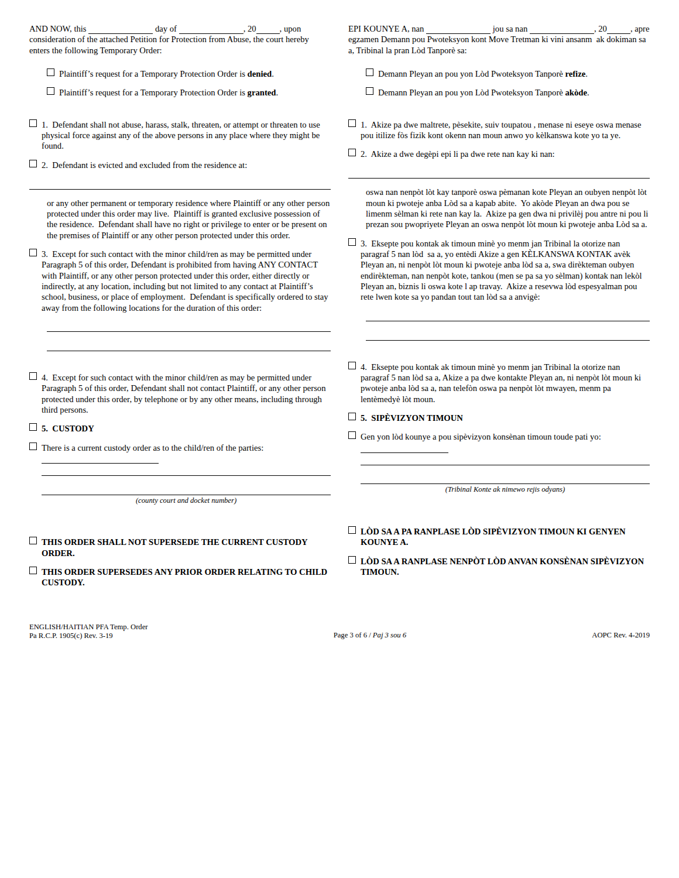AND NOW, this day of , 20 , upon consideration of the attached Petition for Protection from Abuse, the court hereby enters the following Temporary Order:
Plaintiff’s request for a Temporary Protection Order is denied.
Plaintiff’s request for a Temporary Protection Order is granted.
1. Defendant shall not abuse, harass, stalk, threaten, or attempt or threaten to use physical force against any of the above persons in any place where they might be found.
2. Defendant is evicted and excluded from the residence at:
or any other permanent or temporary residence where Plaintiff or any other person protected under this order may live. Plaintiff is granted exclusive possession of the residence. Defendant shall have no right or privilege to enter or be present on the premises of Plaintiff or any other person protected under this order.
3. Except for such contact with the minor child/ren as may be permitted under Paragraph 5 of this order, Defendant is prohibited from having ANY CONTACT with Plaintiff, or any other person protected under this order, either directly or indirectly, at any location, including but not limited to any contact at Plaintiff’s school, business, or place of employment. Defendant is specifically ordered to stay away from the following locations for the duration of this order:
4. Except for such contact with the minor child/ren as may be permitted under Paragraph 5 of this order, Defendant shall not contact Plaintiff, or any other person protected under this order, by telephone or by any other means, including through third persons.
5. CUSTODY
There is a current custody order as to the child/ren of the parties:
(county court and docket number)
THIS ORDER SHALL NOT SUPERSEDE THE CURRENT CUSTODY ORDER.
THIS ORDER SUPERSEDES ANY PRIOR ORDER RELATING TO CHILD CUSTODY.
EPI KOUNYE A, nan jou sa nan , 20 , apre egzamen Demann pou Pwoteksyon kont Move Tretman ki vini ansanm ak dokiman sa a, Tribinal la pran Lòd Tanporè sa:
Demann Pleyan an pou yon Lòd Pwoteksyon Tanporè refize.
Demann Pleyan an pou yon Lòd Pwoteksyon Tanporè akòde.
1. Akize pa dwe maltrete, pèsekite, suiv toupatou , menase ni eseye oswa menase pou itilize fòs fizik kont okenn nan moun anwo yo kèlkanswa kote yo ta ye.
2. Akize a dwe degèpi epi li pa dwe rete nan kay ki nan:
oswa nan nenpòt lòt kay tanporè oswa pèmanan kote Pleyan an oubyen nenpòt lòt moun ki pwoteje anba Lòd sa a kapab abite. Yo akòde Pleyan an dwa pou se limenm sèlman ki rete nan kay la. Akize pa gen dwa ni privilèj pou antre ni pou li prezan sou pwopriyete Pleyan an oswa nenpòt lòt moun ki pwoteje anba Lòd sa a.
3. Eksepte pou kontak ak timoun minè yo menm jan Tribinal la otorize nan paragraf 5 nan lòd sa a, yo entèdi Akize a gen KÈLKANSWA KONTAK avèk Pleyan an, ni nenpòt lòt moun ki pwoteje anba lòd sa a, swa dirèkteman oubyen endirèkteman, nan nenpòt kote, tankou (men se pa sa yo sèlman) kontak nan lekòl Pleyan an, biznis li oswa kote l ap travay. Akize a resevwa lòd espesyalman pou rete lwen kote sa yo pandan tout tan lòd sa a anvigè:
4. Eksepte pou kontak ak timoun minè yo menm jan Tribinal la otorize nan paragraf 5 nan lòd sa a, Akize a pa dwe kontakte Pleyan an, ni nenpòt lòt moun ki pwoteje anba lòd sa a, nan telefòn oswa pa nenpòt lòt mwayen, menm pa lentèmedyè lòt moun.
5. SIPÈVIZYON TIMOUN
Gen yon lòd kounye a pou sipèvizyon konsènan timoun toude pati yo:
(Tribinal Konte ak nimewo rejis odyans)
LÒD SA A PA RANPLASE LÒD SIPÈVIZYON TIMOUN KI GENYEN KOUNYE A.
LÒD SA A RANPLASE NENPÒT LÒD ANVAN KONSÈNAN SIPÈVIZYON TIMOUN.
ENGLISH/HAITIAN PFA Temp. Order
Pa R.C.P. 1905(c) Rev. 3-19
Page 3 of 6 / Paj 3 sou 6
AOPC Rev. 4-2019